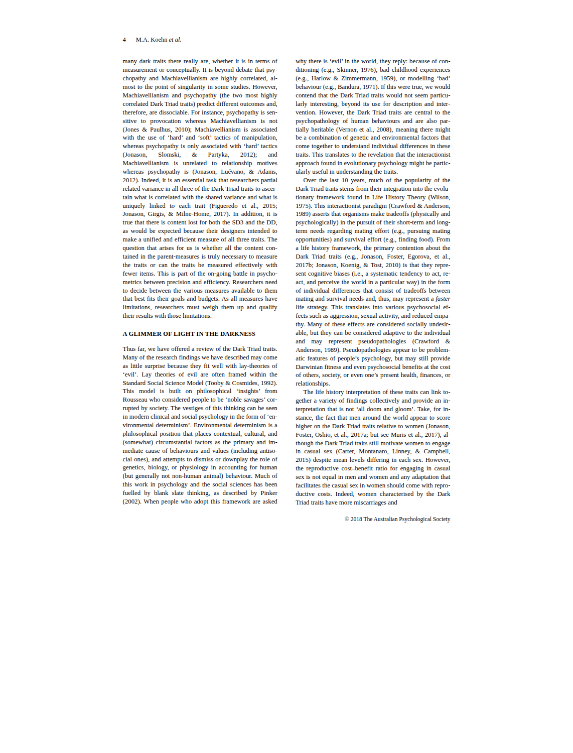4 M.A. Koehn et al.
many dark traits there really are, whether it is in terms of measurement or conceptually. It is beyond debate that psychopathy and Machiavellianism are highly correlated, almost to the point of singularity in some studies. However, Machiavellianism and psychopathy (the two most highly correlated Dark Triad traits) predict different outcomes and, therefore, are dissociable. For instance, psychopathy is sensitive to provocation whereas Machiavellianism is not (Jones & Paulhus, 2010); Machiavellianism is associated with the use of ‘hard’ and ‘soft’ tactics of manipulation, whereas psychopathy is only associated with ‘hard’ tactics (Jonason, Slomski, & Partyka, 2012); and Machiavellianism is unrelated to relationship motives whereas psychopathy is (Jonason, Luévano, & Adams, 2012). Indeed, it is an essential task that researchers partial related variance in all three of the Dark Triad traits to ascertain what is correlated with the shared variance and what is uniquely linked to each trait (Figueredo et al., 2015; Jonason, Girgis, & Milne-Home, 2017). In addition, it is true that there is content lost for both the SD3 and the DD, as would be expected because their designers intended to make a unified and efficient measure of all three traits. The question that arises for us is whether all the content contained in the parent-measures is truly necessary to measure the traits or can the traits be measured effectively with fewer items. This is part of the on-going battle in psychometrics between precision and efficiency. Researchers need to decide between the various measures available to them that best fits their goals and budgets. As all measures have limitations, researchers must weigh them up and qualify their results with those limitations.
A GLIMMER OF LIGHT IN THE DARKNESS
Thus far, we have offered a review of the Dark Triad traits. Many of the research findings we have described may come as little surprise because they fit well with lay-theories of ‘evil’. Lay theories of evil are often framed within the Standard Social Science Model (Tooby & Cosmides, 1992). This model is built on philosophical ‘insights’ from Rousseau who considered people to be ‘noble savages’ corrupted by society. The vestiges of this thinking can be seen in modern clinical and social psychology in the form of ‘environmental determinism’. Environmental determinism is a philosophical position that places contextual, cultural, and (somewhat) circumstantial factors as the primary and immediate cause of behaviours and values (including antisocial ones), and attempts to dismiss or downplay the role of genetics, biology, or physiology in accounting for human (but generally not non-human animal) behaviour. Much of this work in psychology and the social sciences has been fuelled by blank slate thinking, as described by Pinker (2002). When people who adopt this framework are asked why there is ‘evil’ in the world, they reply: because of conditioning (e.g., Skinner, 1976), bad childhood experiences (e.g., Harlow & Zimmermann, 1959), or modelling ‘bad’ behaviour (e.g., Bandura, 1971). If this were true, we would contend that the Dark Triad traits would not seem particularly interesting, beyond its use for description and intervention. However, the Dark Triad traits are central to the psychopathology of human behaviours and are also partially heritable (Vernon et al., 2008), meaning there might be a combination of genetic and environmental factors that come together to understand individual differences in these traits. This translates to the revelation that the interactionist approach found in evolutionary psychology might be particularly useful in understanding the traits.
Over the last 10 years, much of the popularity of the Dark Triad traits stems from their integration into the evolutionary framework found in Life History Theory (Wilson, 1975). This interactionist paradigm (Crawford & Anderson, 1989) asserts that organisms make tradeoffs (physically and psychologically) in the pursuit of their short-term and long-term needs regarding mating effort (e.g., pursuing mating opportunities) and survival effort (e.g., finding food). From a life history framework, the primary contention about the Dark Triad traits (e.g., Jonason, Foster, Egorova, et al., 2017b; Jonason, Koenig, & Tost, 2010) is that they represent cognitive biases (i.e., a systematic tendency to act, react, and perceive the world in a particular way) in the form of individual differences that consist of tradeoffs between mating and survival needs and, thus, may represent a faster life strategy. This translates into various psychosocial effects such as aggression, sexual activity, and reduced empathy. Many of these effects are considered socially undesirable, but they can be considered adaptive to the individual and may represent pseudopathologies (Crawford & Anderson, 1989). Pseudopathologies appear to be problematic features of people’s psychology, but may still provide Darwinian fitness and even psychosocial benefits at the cost of others, society, or even one’s present health, finances, or relationships.
The life history interpretation of these traits can link together a variety of findings collectively and provide an interpretation that is not ‘all doom and gloom’. Take, for instance, the fact that men around the world appear to score higher on the Dark Triad traits relative to women (Jonason, Foster, Oshio, et al., 2017a; but see Muris et al., 2017), although the Dark Triad traits still motivate women to engage in casual sex (Carter, Montanaro, Linney, & Campbell, 2015) despite mean levels differing in each sex. However, the reproductive cost–benefit ratio for engaging in casual sex is not equal in men and women and any adaptation that facilitates the casual sex in women should come with reproductive costs. Indeed, women characterised by the Dark Triad traits have more miscarriages and
© 2018 The Australian Psychological Society